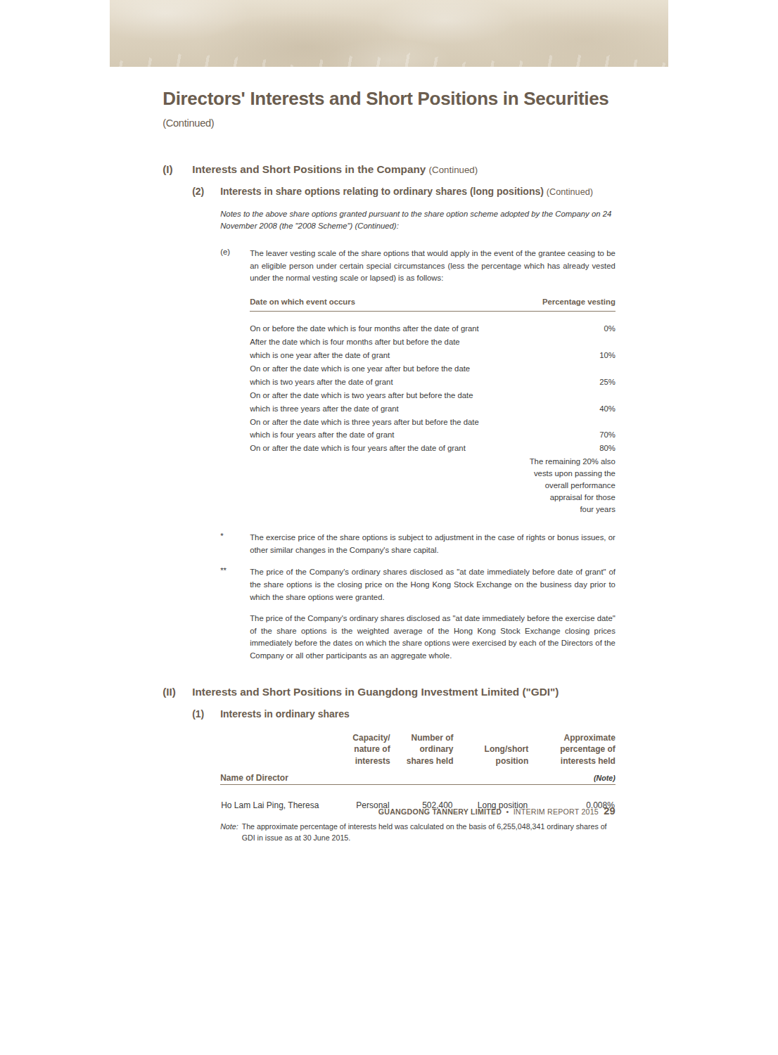Directors' Interests and Short Positions in Securities (Continued)
(I) Interests and Short Positions in the Company (Continued)
(2) Interests in share options relating to ordinary shares (long positions) (Continued)
Notes to the above share options granted pursuant to the share option scheme adopted by the Company on 24 November 2008 (the "2008 Scheme") (Continued):
(e)
The leaver vesting scale of the share options that would apply in the event of the grantee ceasing to be an eligible person under certain special circumstances (less the percentage which has already vested under the normal vesting scale or lapsed) is as follows:
| Date on which event occurs | Percentage vesting |
| --- | --- |
| On or before the date which is four months after the date of grant | 0% |
| After the date which is four months after but before the date | |
| which is one year after the date of grant | 10% |
| On or after the date which is one year after but before the date | |
| which is two years after the date of grant | 25% |
| On or after the date which is two years after but before the date | |
| which is three years after the date of grant | 40% |
| On or after the date which is three years after but before the date | |
| which is four years after the date of grant | 70% |
| On or after the date which is four years after the date of grant | 80% |
| | The remaining 20% also vests upon passing the overall performance appraisal for those four years |
*
The exercise price of the share options is subject to adjustment in the case of rights or bonus issues, or other similar changes in the Company's share capital.
**
The price of the Company's ordinary shares disclosed as "at date immediately before date of grant" of the share options is the closing price on the Hong Kong Stock Exchange on the business day prior to which the share options were granted.
The price of the Company's ordinary shares disclosed as "at date immediately before the exercise date" of the share options is the weighted average of the Hong Kong Stock Exchange closing prices immediately before the dates on which the share options were exercised by each of the Directors of the Company or all other participants as an aggregate whole.
(II) Interests and Short Positions in Guangdong Investment Limited ("GDI")
(1) Interests in ordinary shares
| | Capacity/ nature of interests | Number of ordinary shares held | Long/short position | Approximate percentage of interests held |
| --- | --- | --- | --- | --- |
| Name of Director | | | | (Note) |
| Ho Lam Lai Ping, Theresa | Personal | 502,400 | Long position | 0.008% |
Note: The approximate percentage of interests held was calculated on the basis of 6,255,048,341 ordinary shares of GDI in issue as at 30 June 2015.
GUANGDONG TANNERY LIMITED • INTERIM REPORT 2015 29